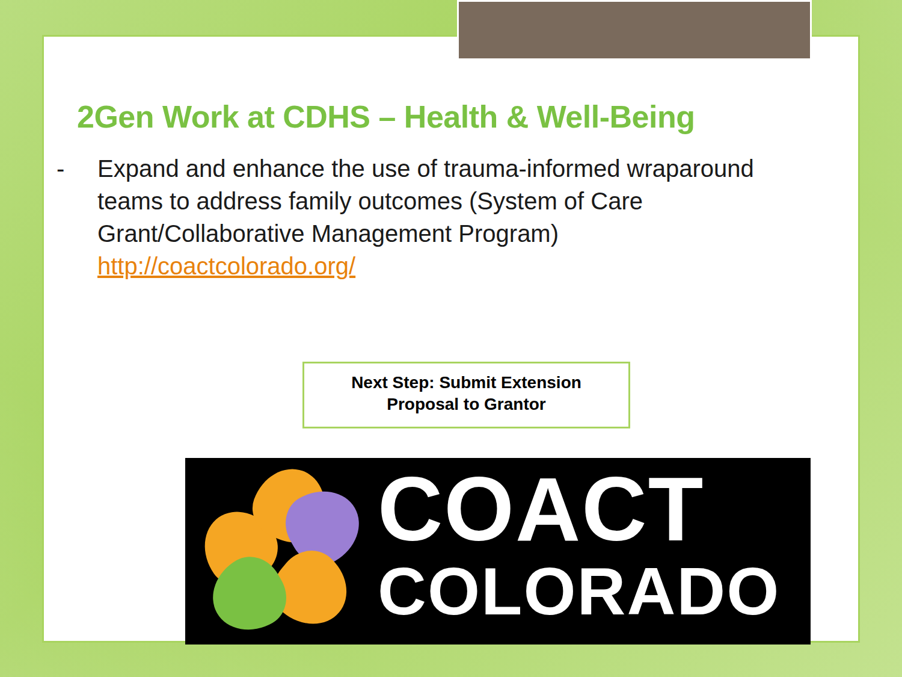2Gen Work at CDHS – Health & Well-Being
-Expand and enhance the use of trauma-informed wraparound teams to address family outcomes (System of Care Grant/Collaborative Management Program) http://coactcolorado.org/
Next Step: Submit Extension
Proposal to Grantor
COACT COLORADO